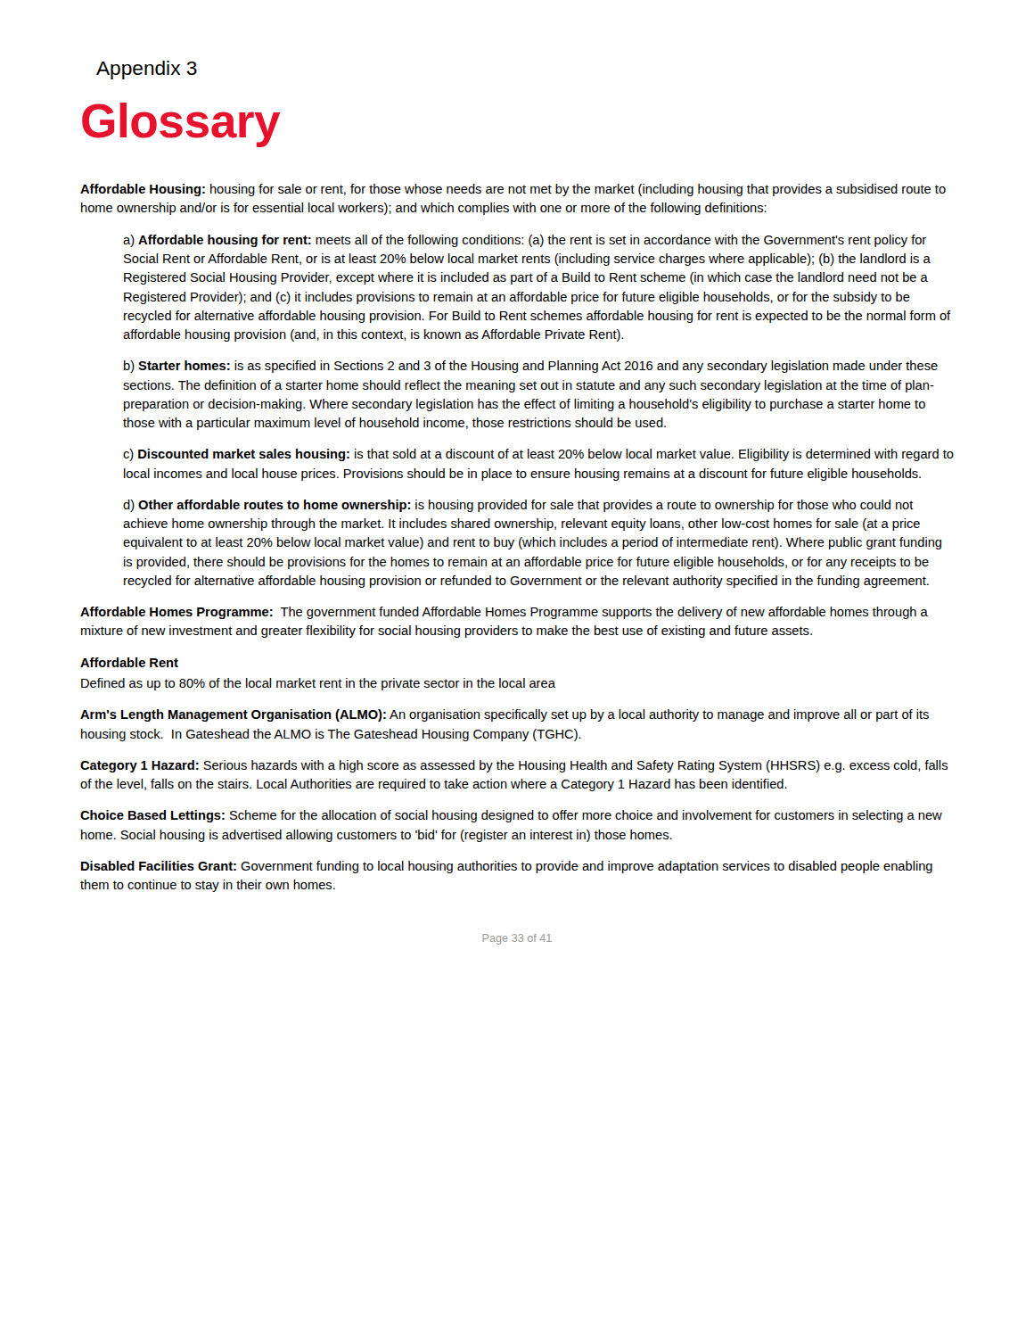Appendix 3
Glossary
Affordable Housing: housing for sale or rent, for those whose needs are not met by the market (including housing that provides a subsidised route to home ownership and/or is for essential local workers); and which complies with one or more of the following definitions:
a) Affordable housing for rent: meets all of the following conditions: (a) the rent is set in accordance with the Government's rent policy for Social Rent or Affordable Rent, or is at least 20% below local market rents (including service charges where applicable); (b) the landlord is a Registered Social Housing Provider, except where it is included as part of a Build to Rent scheme (in which case the landlord need not be a Registered Provider); and (c) it includes provisions to remain at an affordable price for future eligible households, or for the subsidy to be recycled for alternative affordable housing provision. For Build to Rent schemes affordable housing for rent is expected to be the normal form of affordable housing provision (and, in this context, is known as Affordable Private Rent).
b) Starter homes: is as specified in Sections 2 and 3 of the Housing and Planning Act 2016 and any secondary legislation made under these sections. The definition of a starter home should reflect the meaning set out in statute and any such secondary legislation at the time of plan-preparation or decision-making. Where secondary legislation has the effect of limiting a household's eligibility to purchase a starter home to those with a particular maximum level of household income, those restrictions should be used.
c) Discounted market sales housing: is that sold at a discount of at least 20% below local market value. Eligibility is determined with regard to local incomes and local house prices. Provisions should be in place to ensure housing remains at a discount for future eligible households.
d) Other affordable routes to home ownership: is housing provided for sale that provides a route to ownership for those who could not achieve home ownership through the market. It includes shared ownership, relevant equity loans, other low-cost homes for sale (at a price equivalent to at least 20% below local market value) and rent to buy (which includes a period of intermediate rent). Where public grant funding is provided, there should be provisions for the homes to remain at an affordable price for future eligible households, or for any receipts to be recycled for alternative affordable housing provision or refunded to Government or the relevant authority specified in the funding agreement.
Affordable Homes Programme: The government funded Affordable Homes Programme supports the delivery of new affordable homes through a mixture of new investment and greater flexibility for social housing providers to make the best use of existing and future assets.
Affordable Rent
Defined as up to 80% of the local market rent in the private sector in the local area
Arm's Length Management Organisation (ALMO): An organisation specifically set up by a local authority to manage and improve all or part of its housing stock. In Gateshead the ALMO is The Gateshead Housing Company (TGHC).
Category 1 Hazard: Serious hazards with a high score as assessed by the Housing Health and Safety Rating System (HHSRS) e.g. excess cold, falls of the level, falls on the stairs. Local Authorities are required to take action where a Category 1 Hazard has been identified.
Choice Based Lettings: Scheme for the allocation of social housing designed to offer more choice and involvement for customers in selecting a new home. Social housing is advertised allowing customers to 'bid' for (register an interest in) those homes.
Disabled Facilities Grant: Government funding to local housing authorities to provide and improve adaptation services to disabled people enabling them to continue to stay in their own homes.
Page 33 of 41